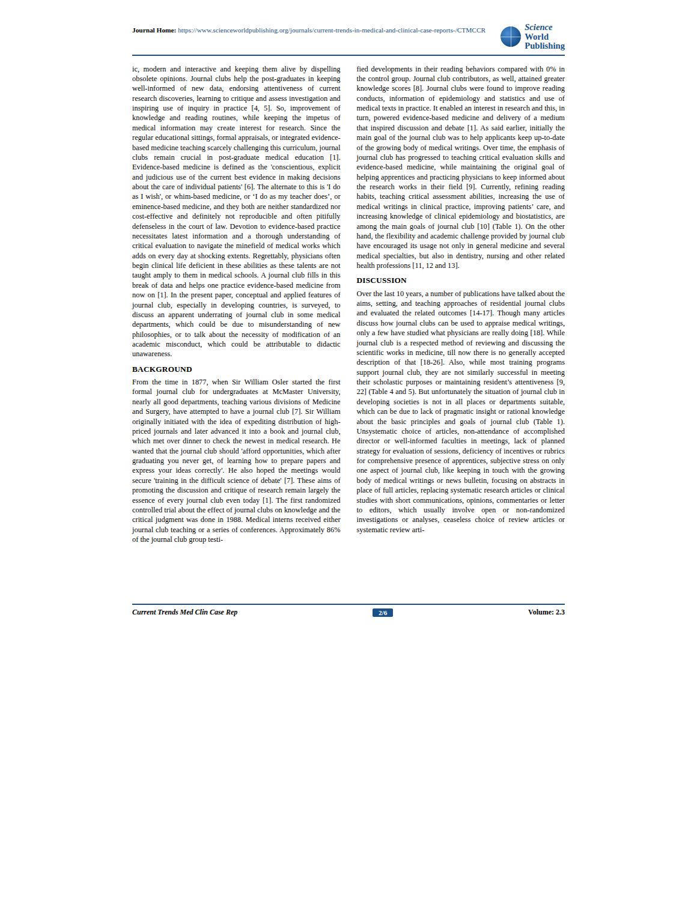Journal Home: https://www.scienceworldpublishing.org/journals/current-trends-in-medical-and-clinical-case-reports-/CTMCCR
Science World Publishing
ic, modern and interactive and keeping them alive by dispelling obsolete opinions. Journal clubs help the post-graduates in keeping well-informed of new data, endorsing attentiveness of current research discoveries, learning to critique and assess investigation and inspiring use of inquiry in practice [4, 5]. So, improvement of knowledge and reading routines, while keeping the impetus of medical information may create interest for research. Since the regular educational sittings, formal appraisals, or integrated evidence-based medicine teaching scarcely challenging this curriculum, journal clubs remain crucial in post-graduate medical education [1]. Evidence-based medicine is defined as the 'conscientious, explicit and judicious use of the current best evidence in making decisions about the care of individual patients' [6]. The alternate to this is 'I do as I wish', or whim-based medicine, or ‘I do as my teacher does’, or eminence-based medicine, and they both are neither standardized nor cost-effective and definitely not reproducible and often pitifully defenseless in the court of law. Devotion to evidence-based practice necessitates latest information and a thorough understanding of critical evaluation to navigate the minefield of medical works which adds on every day at shocking extents. Regrettably, physicians often begin clinical life deficient in these abilities as these talents are not taught amply to them in medical schools. A journal club fills in this break of data and helps one practice evidence-based medicine from now on [1]. In the present paper, conceptual and applied features of journal club, especially in developing countries, is surveyed, to discuss an apparent underrating of journal club in some medical departments, which could be due to misunderstanding of new philosophies, or to talk about the necessity of modification of an academic misconduct, which could be attributable to didactic unawareness.
Background
From the time in 1877, when Sir William Osler started the first formal journal club for undergraduates at McMaster University, nearly all good departments, teaching various divisions of Medicine and Surgery, have attempted to have a journal club [7]. Sir William originally initiated with the idea of expediting distribution of high-priced journals and later advanced it into a book and journal club, which met over dinner to check the newest in medical research. He wanted that the journal club should 'afford opportunities, which after graduating you never get, of learning how to prepare papers and express your ideas correctly'. He also hoped the meetings would secure 'training in the difficult science of debate' [7]. These aims of promoting the discussion and critique of research remain largely the essence of every journal club even today [1]. The first randomized controlled trial about the effect of journal clubs on knowledge and the critical judgment was done in 1988. Medical interns received either journal club teaching or a series of conferences. Approximately 86% of the journal club group testi-
fied developments in their reading behaviors compared with 0% in the control group. Journal club contributors, as well, attained greater knowledge scores [8]. Journal clubs were found to improve reading conducts, information of epidemiology and statistics and use of medical texts in practice. It enabled an interest in research and this, in turn, powered evidence-based medicine and delivery of a medium that inspired discussion and debate [1]. As said earlier, initially the main goal of the journal club was to help applicants keep up-to-date of the growing body of medical writings. Over time, the emphasis of journal club has progressed to teaching critical evaluation skills and evidence-based medicine, while maintaining the original goal of helping apprentices and practicing physicians to keep informed about the research works in their field [9]. Currently, refining reading habits, teaching critical assessment abilities, increasing the use of medical writings in clinical practice, improving patients’ care, and increasing knowledge of clinical epidemiology and biostatistics, are among the main goals of journal club [10] (Table 1). On the other hand, the flexibility and academic challenge provided by journal club have encouraged its usage not only in general medicine and several medical specialties, but also in dentistry, nursing and other related health professions [11, 12 and 13].
Discussion
Over the last 10 years, a number of publications have talked about the aims, setting, and teaching approaches of residential journal clubs and evaluated the related outcomes [14-17]. Though many articles discuss how journal clubs can be used to appraise medical writings, only a few have studied what physicians are really doing [18]. While journal club is a respected method of reviewing and discussing the scientific works in medicine, till now there is no generally accepted description of that [18-26]. Also, while most training programs support journal club, they are not similarly successful in meeting their scholastic purposes or maintaining resident’s attentiveness [9, 22] (Table 4 and 5). But unfortunately the situation of journal club in developing societies is not in all places or departments suitable, which can be due to lack of pragmatic insight or rational knowledge about the basic principles and goals of journal club (Table 1). Unsystematic choice of articles, non-attendance of accomplished director or well-informed faculties in meetings, lack of planned strategy for evaluation of sessions, deficiency of incentives or rubrics for comprehensive presence of apprentices, subjective stress on only one aspect of journal club, like keeping in touch with the growing body of medical writings or news bulletin, focusing on abstracts in place of full articles, replacing systematic research articles or clinical studies with short communications, opinions, commentaries or letter to editors, which usually involve open or non-randomized investigations or analyses, ceaseless choice of review articles or systematic review arti-
Current Trends Med Clin Case Rep
2/6
Volume: 2.3